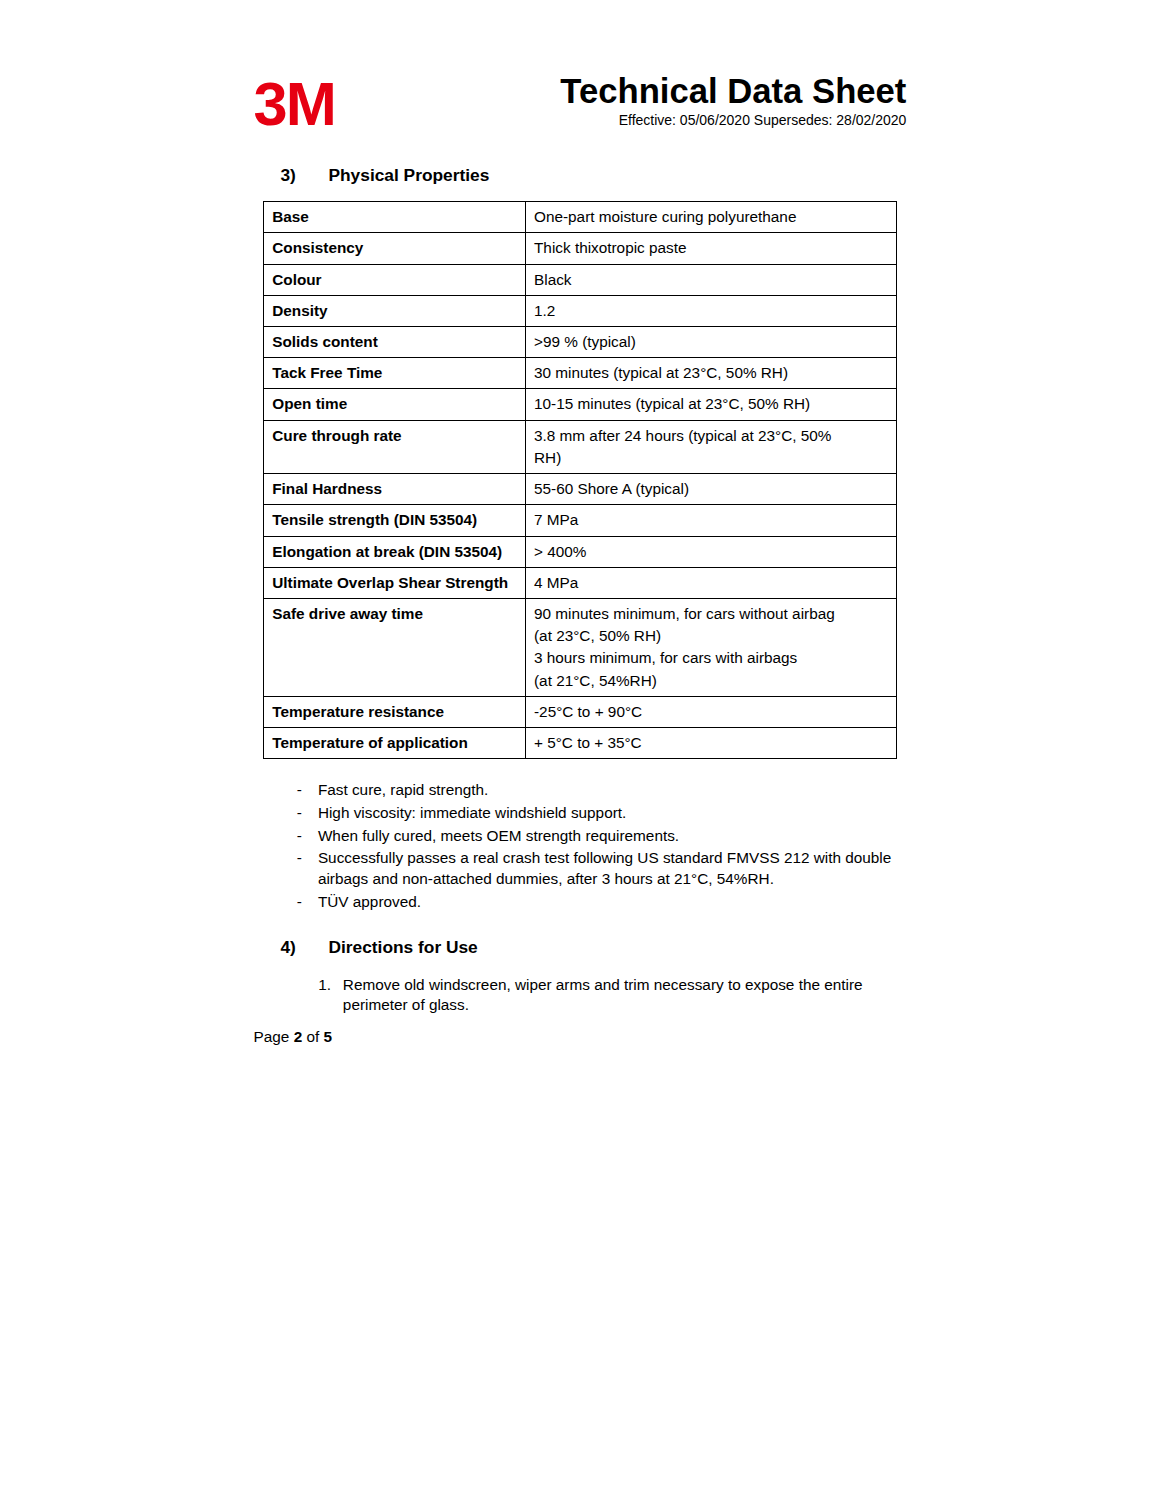3M
Technical Data Sheet
Effective: 05/06/2020 Supersedes: 28/02/2020
3) Physical Properties
| Base | One-part moisture curing polyurethane |
| Consistency | Thick thixotropic paste |
| Colour | Black |
| Density | 1.2 |
| Solids content | >99 % (typical) |
| Tack Free Time | 30 minutes (typical at 23°C, 50% RH) |
| Open time | 10-15 minutes (typical at 23°C, 50% RH) |
| Cure through rate | 3.8 mm after 24 hours (typical at 23°C, 50% RH) |
| Final Hardness | 55-60 Shore A (typical) |
| Tensile strength (DIN 53504) | 7 MPa |
| Elongation at break (DIN 53504) | > 400% |
| Ultimate Overlap Shear Strength | 4 MPa |
| Safe drive away time | 90 minutes minimum, for cars without airbag (at 23°C, 50% RH) 3 hours minimum, for cars with airbags (at 21°C, 54%RH) |
| Temperature resistance | -25°C to + 90°C |
| Temperature of application | + 5°C to + 35°C |
Fast cure, rapid strength.
High viscosity: immediate windshield support.
When fully cured, meets OEM strength requirements.
Successfully passes a real crash test following US standard FMVSS 212 with double airbags and non-attached dummies, after 3 hours at 21°C, 54%RH.
TÜV approved.
4) Directions for Use
Remove old windscreen, wiper arms and trim necessary to expose the entire perimeter of glass.
Page 2 of 5